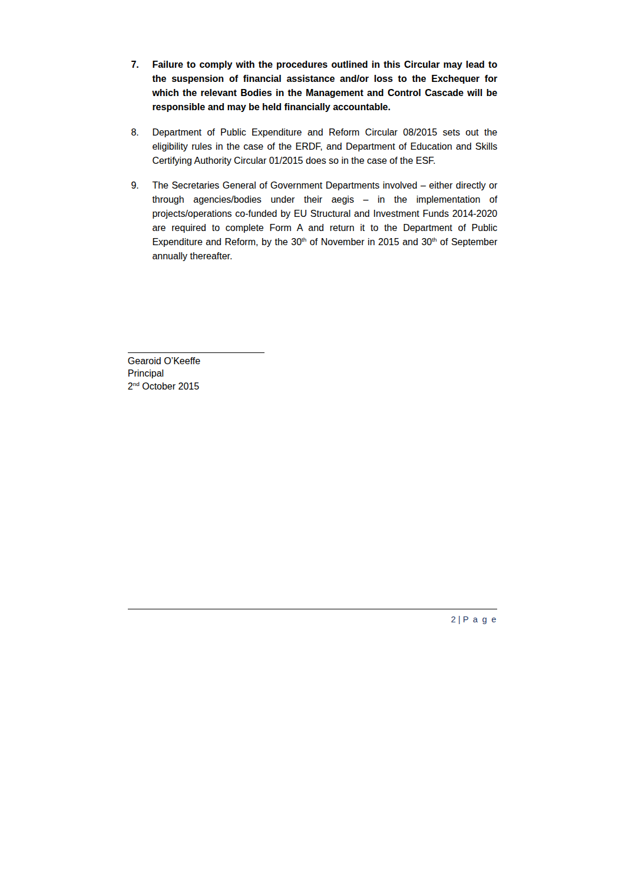7. Failure to comply with the procedures outlined in this Circular may lead to the suspension of financial assistance and/or loss to the Exchequer for which the relevant Bodies in the Management and Control Cascade will be responsible and may be held financially accountable.
8. Department of Public Expenditure and Reform Circular 08/2015 sets out the eligibility rules in the case of the ERDF, and Department of Education and Skills Certifying Authority Circular 01/2015 does so in the case of the ESF.
9. The Secretaries General of Government Departments involved – either directly or through agencies/bodies under their aegis – in the implementation of projects/operations co-funded by EU Structural and Investment Funds 2014-2020 are required to complete Form A and return it to the Department of Public Expenditure and Reform, by the 30th of November in 2015 and 30th of September annually thereafter.
Gearoid O’Keeffe
Principal
2nd October 2015
2 | P a g e